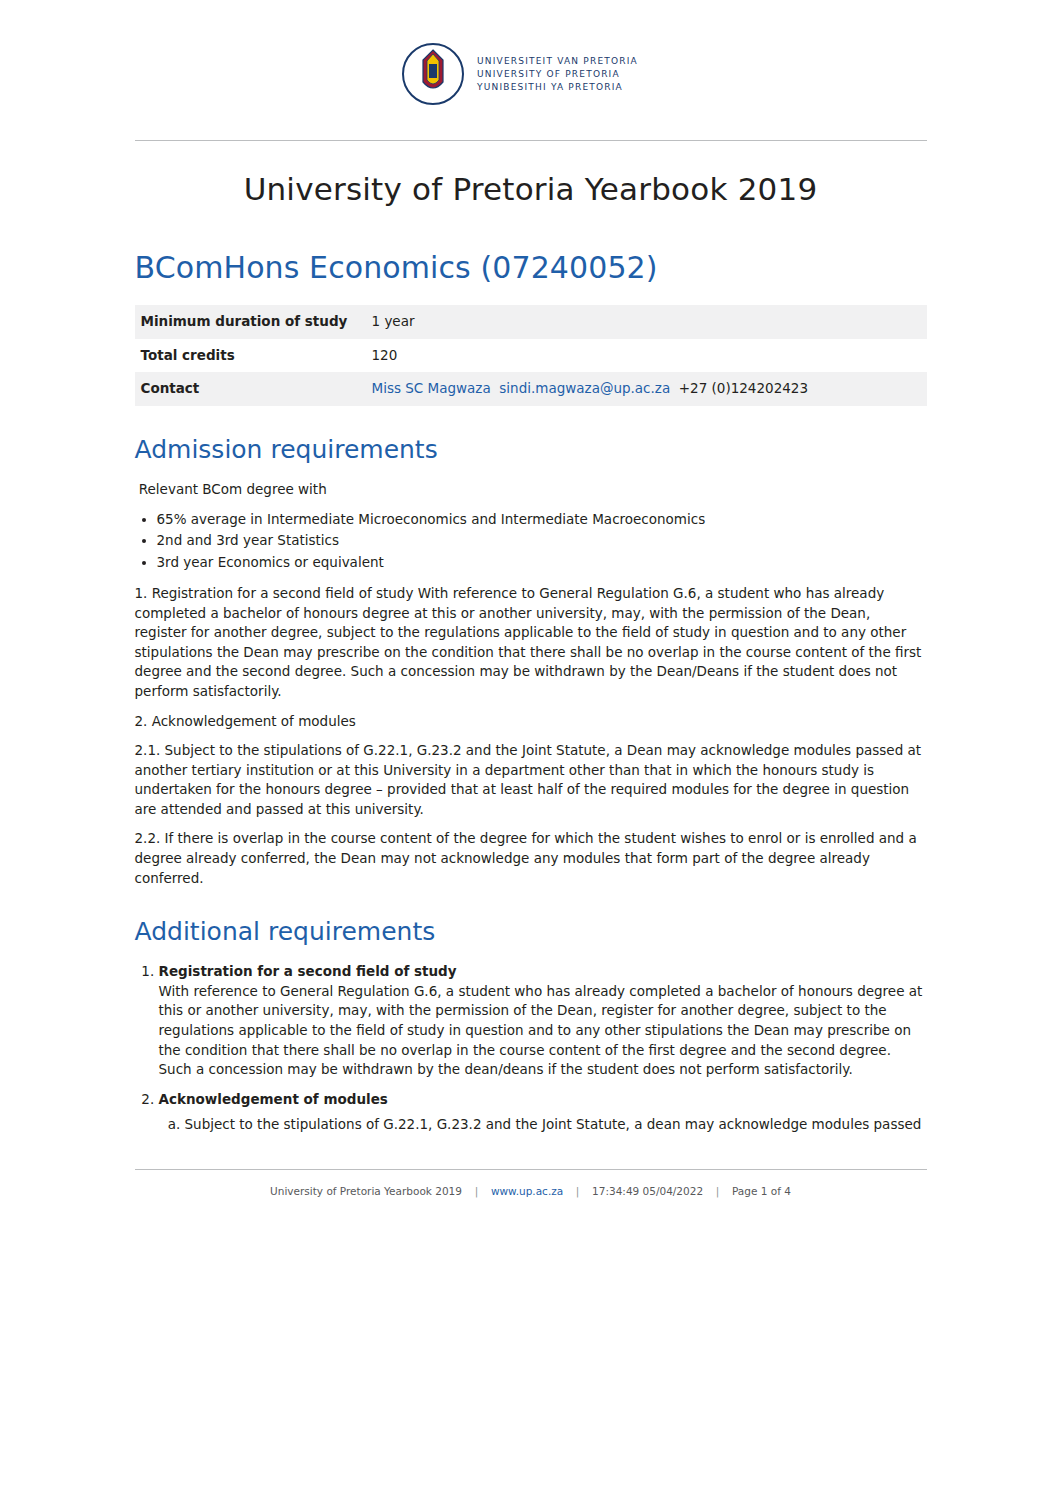UNIVERSITEIT VAN PRETORIA UNIVERSITY OF PRETORIA YUNIBESITHI YA PRETORIA
University of Pretoria Yearbook 2019
BComHons Economics (07240052)
| Minimum duration of study | 1 year |
| Total credits | 120 |
| Contact | Miss SC Magwaza sindi.magwaza@up.ac.za +27 (0)124202423 |
Admission requirements
Relevant BCom degree with
65% average in Intermediate Microeconomics and Intermediate Macroeconomics
2nd and 3rd year Statistics
3rd year Economics or equivalent
1. Registration for a second field of study With reference to General Regulation G.6, a student who has already completed a bachelor of honours degree at this or another university, may, with the permission of the Dean, register for another degree, subject to the regulations applicable to the field of study in question and to any other stipulations the Dean may prescribe on the condition that there shall be no overlap in the course content of the first degree and the second degree. Such a concession may be withdrawn by the Dean/Deans if the student does not perform satisfactorily.
2. Acknowledgement of modules
2.1. Subject to the stipulations of G.22.1, G.23.2 and the Joint Statute, a Dean may acknowledge modules passed at another tertiary institution or at this University in a department other than that in which the honours study is undertaken for the honours degree – provided that at least half of the required modules for the degree in question are attended and passed at this university.
2.2. If there is overlap in the course content of the degree for which the student wishes to enrol or is enrolled and a degree already conferred, the Dean may not acknowledge any modules that form part of the degree already conferred.
Additional requirements
Registration for a second field of study
With reference to General Regulation G.6, a student who has already completed a bachelor of honours degree at this or another university, may, with the permission of the Dean, register for another degree, subject to the regulations applicable to the field of study in question and to any other stipulations the Dean may prescribe on the condition that there shall be no overlap in the course content of the first degree and the second degree. Such a concession may be withdrawn by the dean/deans if the student does not perform satisfactorily.
Acknowledgement of modules
Subject to the stipulations of G.22.1, G.23.2 and the Joint Statute, a dean may acknowledge modules passed
University of Pretoria Yearbook 2019 | www.up.ac.za | 17:34:49 05/04/2022 | Page 1 of 4